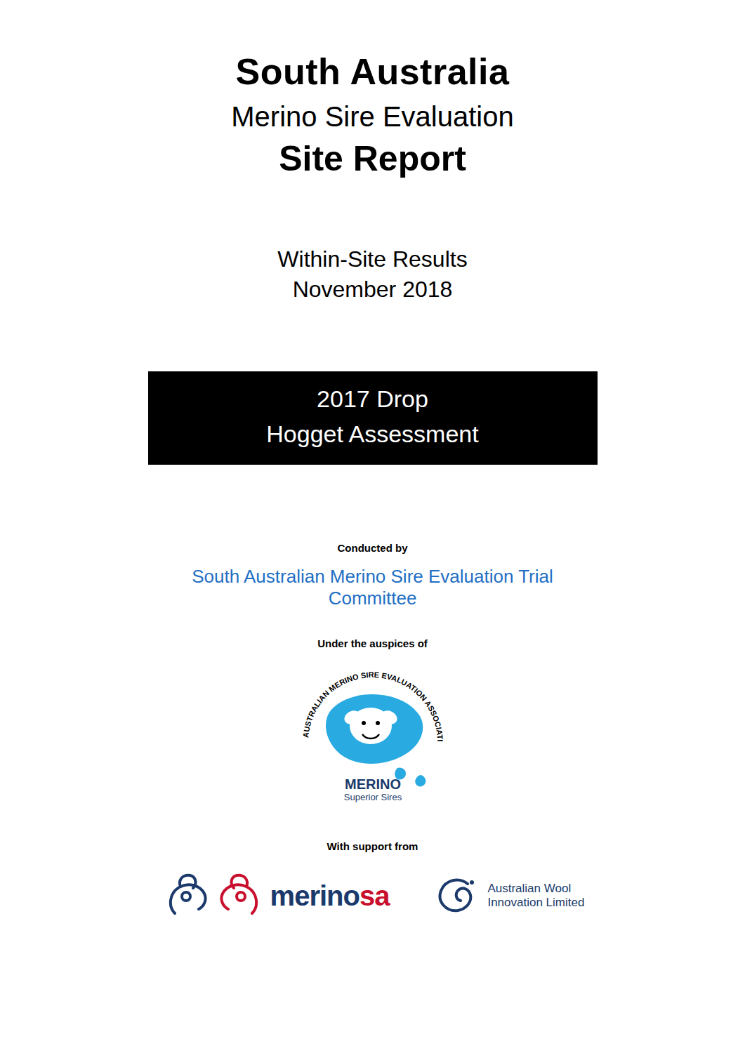South Australia
Merino Sire Evaluation
Site Report
Within-Site Results
November 2018
2017 Drop
Hogget Assessment
Conducted by
South Australian Merino Sire Evaluation Trial Committee
Under the auspices of
AUSTRALIAN MERINO SIRE EVALUATION ASSOCIATION MERINO Superior Sires
With support from
merino sa
Australian Wool
Innovation Limited